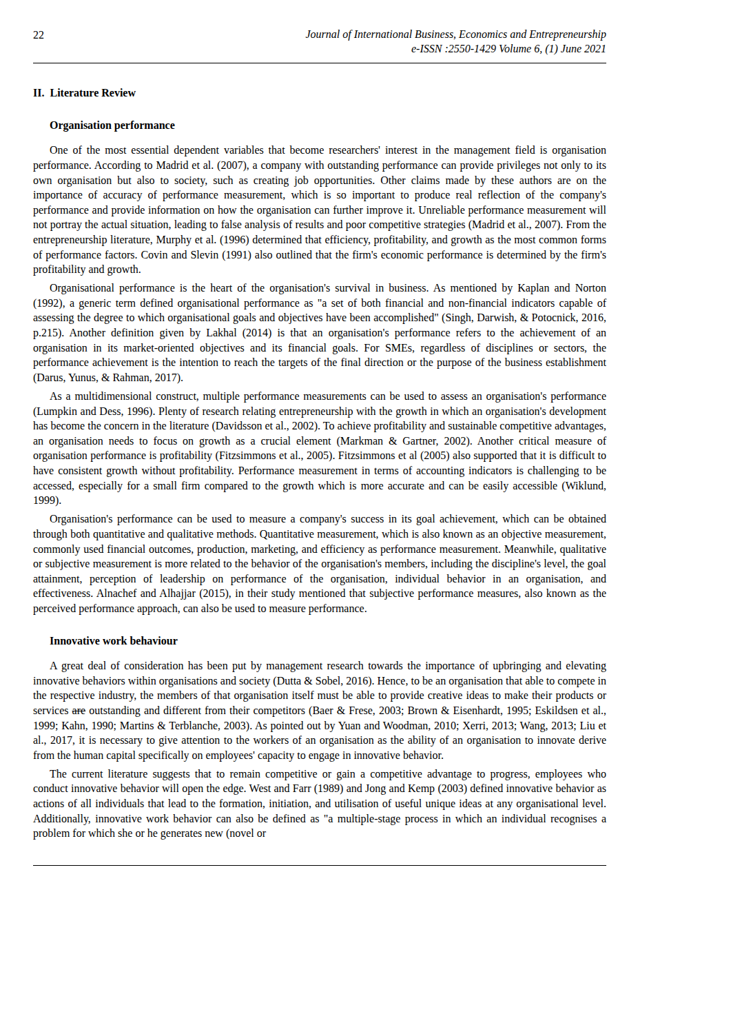22
Journal of International Business, Economics and Entrepreneurship e-ISSN :2550-1429 Volume 6, (1) June 2021
II. Literature Review
Organisation performance
One of the most essential dependent variables that become researchers' interest in the management field is organisation performance. According to Madrid et al. (2007), a company with outstanding performance can provide privileges not only to its own organisation but also to society, such as creating job opportunities. Other claims made by these authors are on the importance of accuracy of performance measurement, which is so important to produce real reflection of the company's performance and provide information on how the organisation can further improve it. Unreliable performance measurement will not portray the actual situation, leading to false analysis of results and poor competitive strategies (Madrid et al., 2007). From the entrepreneurship literature, Murphy et al. (1996) determined that efficiency, profitability, and growth as the most common forms of performance factors. Covin and Slevin (1991) also outlined that the firm's economic performance is determined by the firm's profitability and growth.
Organisational performance is the heart of the organisation's survival in business. As mentioned by Kaplan and Norton (1992), a generic term defined organisational performance as "a set of both financial and non-financial indicators capable of assessing the degree to which organisational goals and objectives have been accomplished" (Singh, Darwish, & Potocnick, 2016, p.215). Another definition given by Lakhal (2014) is that an organisation's performance refers to the achievement of an organisation in its market-oriented objectives and its financial goals. For SMEs, regardless of disciplines or sectors, the performance achievement is the intention to reach the targets of the final direction or the purpose of the business establishment (Darus, Yunus, & Rahman, 2017).
As a multidimensional construct, multiple performance measurements can be used to assess an organisation's performance (Lumpkin and Dess, 1996). Plenty of research relating entrepreneurship with the growth in which an organisation's development has become the concern in the literature (Davidsson et al., 2002). To achieve profitability and sustainable competitive advantages, an organisation needs to focus on growth as a crucial element (Markman & Gartner, 2002). Another critical measure of organisation performance is profitability (Fitzsimmons et al., 2005). Fitzsimmons et al (2005) also supported that it is difficult to have consistent growth without profitability. Performance measurement in terms of accounting indicators is challenging to be accessed, especially for a small firm compared to the growth which is more accurate and can be easily accessible (Wiklund, 1999).
Organisation's performance can be used to measure a company's success in its goal achievement, which can be obtained through both quantitative and qualitative methods. Quantitative measurement, which is also known as an objective measurement, commonly used financial outcomes, production, marketing, and efficiency as performance measurement. Meanwhile, qualitative or subjective measurement is more related to the behavior of the organisation's members, including the discipline's level, the goal attainment, perception of leadership on performance of the organisation, individual behavior in an organisation, and effectiveness. Alnachef and Alhajjar (2015), in their study mentioned that subjective performance measures, also known as the perceived performance approach, can also be used to measure performance.
Innovative work behaviour
A great deal of consideration has been put by management research towards the importance of upbringing and elevating innovative behaviors within organisations and society (Dutta & Sobel, 2016). Hence, to be an organisation that able to compete in the respective industry, the members of that organisation itself must be able to provide creative ideas to make their products or services are outstanding and different from their competitors (Baer & Frese, 2003; Brown & Eisenhardt, 1995; Eskildsen et al., 1999; Kahn, 1990; Martins & Terblanche, 2003). As pointed out by Yuan and Woodman, 2010; Xerri, 2013; Wang, 2013; Liu et al., 2017, it is necessary to give attention to the workers of an organisation as the ability of an organisation to innovate derive from the human capital specifically on employees' capacity to engage in innovative behavior.
The current literature suggests that to remain competitive or gain a competitive advantage to progress, employees who conduct innovative behavior will open the edge. West and Farr (1989) and Jong and Kemp (2003) defined innovative behavior as actions of all individuals that lead to the formation, initiation, and utilisation of useful unique ideas at any organisational level. Additionally, innovative work behavior can also be defined as "a multiple-stage process in which an individual recognises a problem for which she or he generates new (novel or